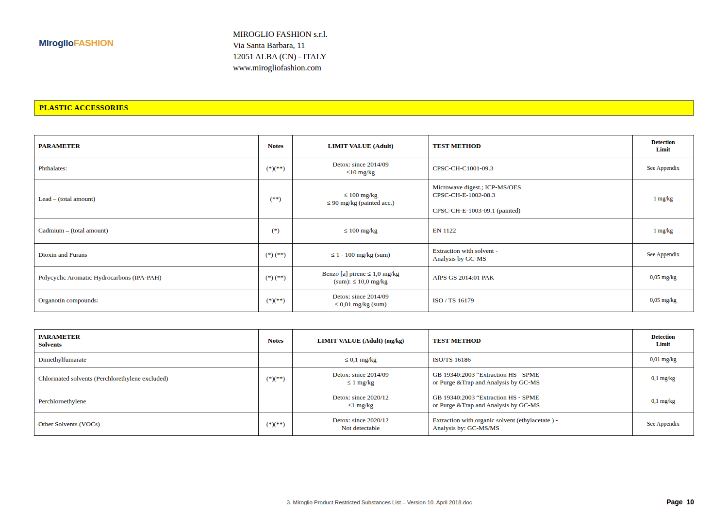Miroglio FASHION
MIROGLIO FASHION s.r.l.
Via Santa Barbara, 11
12051 ALBA (CN) - ITALY
www.mirogliofashion.com
PLASTIC ACCESSORIES
| PARAMETER | Notes | LIMIT VALUE (Adult) | TEST METHOD | Detection Limit |
| --- | --- | --- | --- | --- |
| Phthalates: | (*)(**) | Detox: since 2014/09 ≤10 mg/kg | CPSC-CH-C1001-09.3 | See Appendix |
| Lead – (total amount) | (**) | ≤ 100 mg/kg ≤ 90 mg/kg (painted acc.) | Microwave digest.; ICP-MS/OES CPSC-CH-E-1002-08.3 CPSC-CH-E-1003-09.1 (painted) | 1 mg/kg |
| Cadmium – (total amount) | (*) | ≤ 100 mg/kg | EN 1122 | 1 mg/kg |
| Dioxin and Furans | (*) (**) | ≤ 1 - 100 mg/kg (sum) | Extraction with solvent - Analysis by GC-MS | See Appendix |
| Polycyclic Aromatic Hydrocarbons (IPA-PAH) | (*) (**) | Benzo [a] pirene ≤ 1,0 mg/kg (sum): ≤ 10,0 mg/kg | AfPS GS 2014:01 PAK | 0,05 mg/kg |
| Organotin compounds: | (*)(**) | Detox: since 2014/09 ≤ 0,01 mg/kg (sum) | ISO / TS 16179 | 0,05 mg/kg |
| PARAMETER Solvents | Notes | LIMIT VALUE (Adult) (mg/kg) | TEST METHOD | Detection Limit |
| --- | --- | --- | --- | --- |
| Dimethylfumarate | | ≤ 0,1 mg/kg | ISO/TS 16186 | 0,01 mg/kg |
| Chlorinated solvents (Perchlorethylene excluded) | (*)(**) | Detox: since 2014/09 ≤ 1 mg/kg | GB 19340:2003 “Extraction HS - SPME or Purge &Trap and Analysis by GC-MS | 0,1 mg/kg |
| Perchloroethylene | | Detox: since 2020/12 ≤1 mg/kg | GB 19340:2003 “Extraction HS - SPME or Purge &Trap and Analysis by GC-MS | 0,1 mg/kg |
| Other Solvents (VOCs) | (*)(**) | Detox: since 2020/12 Not detectable | Extraction with organic solvent (ethylacetate ) - Analysis by: GC-MS/MS | See Appendix |
3. Miroglio Product Restricted Substances List – Version 10. April 2018.doc
Page 10